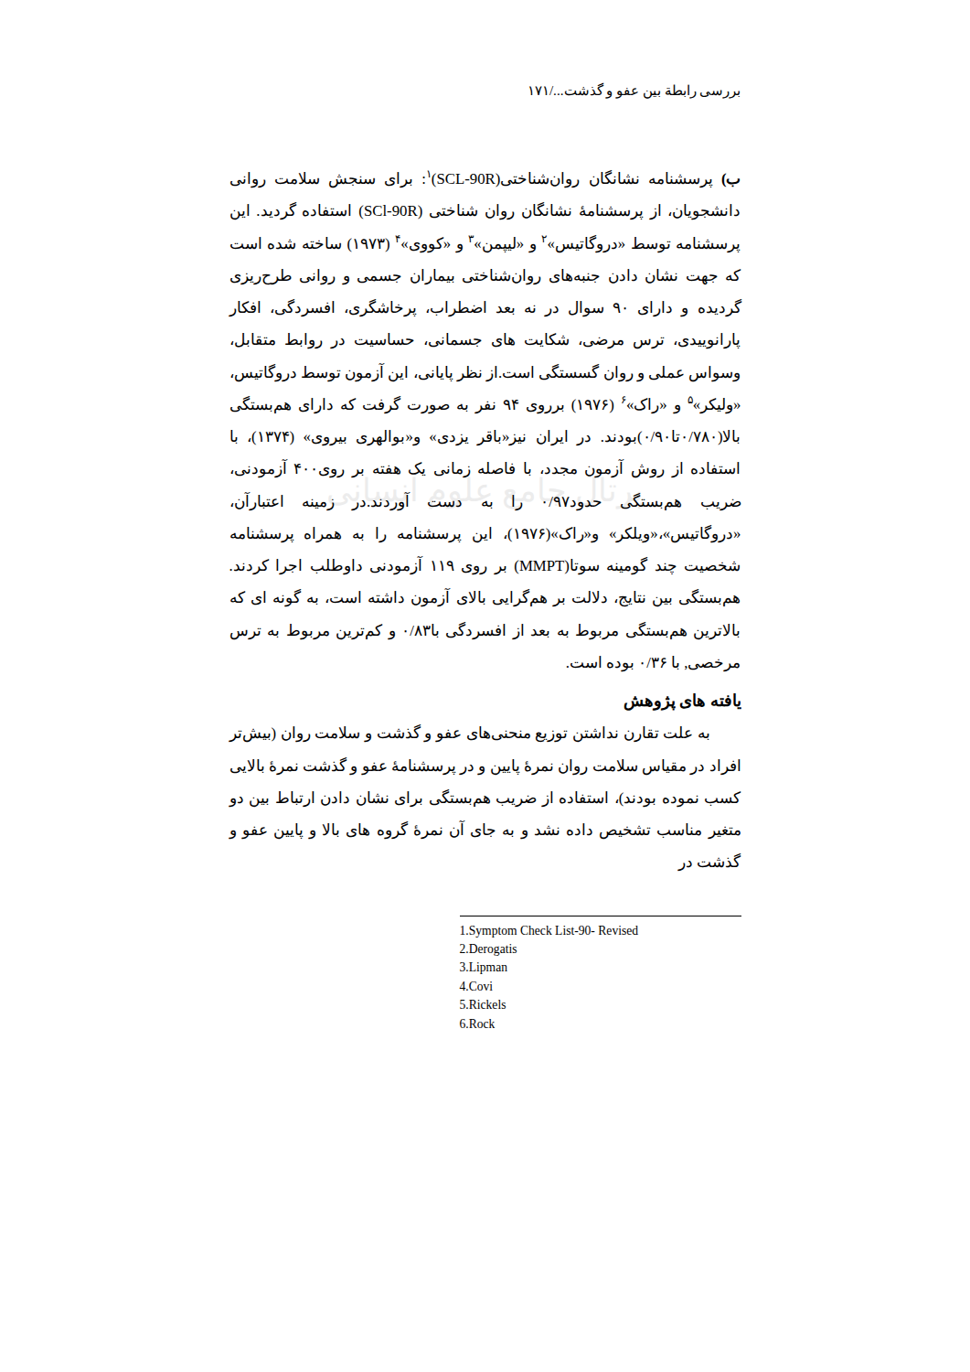بررسی رابطة بین عفو و گذشت.../۱۷۱
ب) پرسشنامه نشانگان روان‌شناختی(SCL-90R)۱: برای سنجش سلامت روانی دانشجویان، از پرسشنامهٔ نشانگان روان شناختی (SCl-90R) استفاده گردید. این پرسشنامه توسط «دروگاتیس»۲ و «لیپمن»۳ و «کووی»۴ (۱۹۷۳) ساخته شده است که جهت نشان دادن جنبه‌های روان‌شناختی بیماران جسمی و روانی طرح‌ریزی گردیده و دارای ۹۰ سوال در نه بعد اضطراب، پرخاشگری، افسردگی، افکار پارانوییدی، ترس مرضی، شکایت های جسمانی، حساسیت در روابط متقابل، وسواس عملی و روان گسستگی است.از نظر پایانی، این آزمون توسط دروگاتیس، «ولیکر»۵ و «راک»۶ (۱۹۷۶) برروی ۹۴ نفر به صورت گرفت که دارای هم‌بستگی بالا(۰/۷۸۰تا۰/۹۰)بودند. در ایران نیز«باقر یزدی» و«بوالهری بیروی» (۱۳۷۴)، با استفاده از روش آزمون مجدد، با فاصله زمانی یک هفته بر روی۴۰۰ آزمودنی، ضریب هم‌بستگی حدود۰/۹۷ را به دست آوردند.در زمینه اعتبارآن، «دروگاتیس»،«ویلکر» و«راک»(۱۹۷۶)، این پرسشنامه را به همراه پرسشنامه شخصیت چند گومینه سوتا(MMPT) بر روی ۱۱۹ آزمودنی داوطلب اجرا کردند. هم‌بستگی بین نتایج، دلالت بر هم‌گرایی بالای آزمون داشته است، به گونه ای که بالاترین هم‌بستگی مربوط به بعد از افسردگی با۰/۸۳ و کم‌ترین مربوط به ترس مرخصی, با ۰/۳۶ بوده است.
یافته های پژوهش
به علت تقارن نداشتن توزیع منحنی‌های عفو و گذشت و سلامت روان (بیش‌تر افراد در مقیاس سلامت روان نمرهٔ پایین و در پرسشنامهٔ عفو و گذشت نمرهٔ بالایی کسب نموده بودند)، استفاده از ضریب هم‌بستگی برای نشان دادن ارتباط بین دو متغیر مناسب تشخیص داده نشد و به جای آن نمرهٔ گروه های بالا و پایین عفو و گذشت در
پرتال جامع علوم انسانی
1.Symptom Check List-90- Revised
2.Derogatis
3.Lipman
4.Covi
5.Rickels
6.Rock